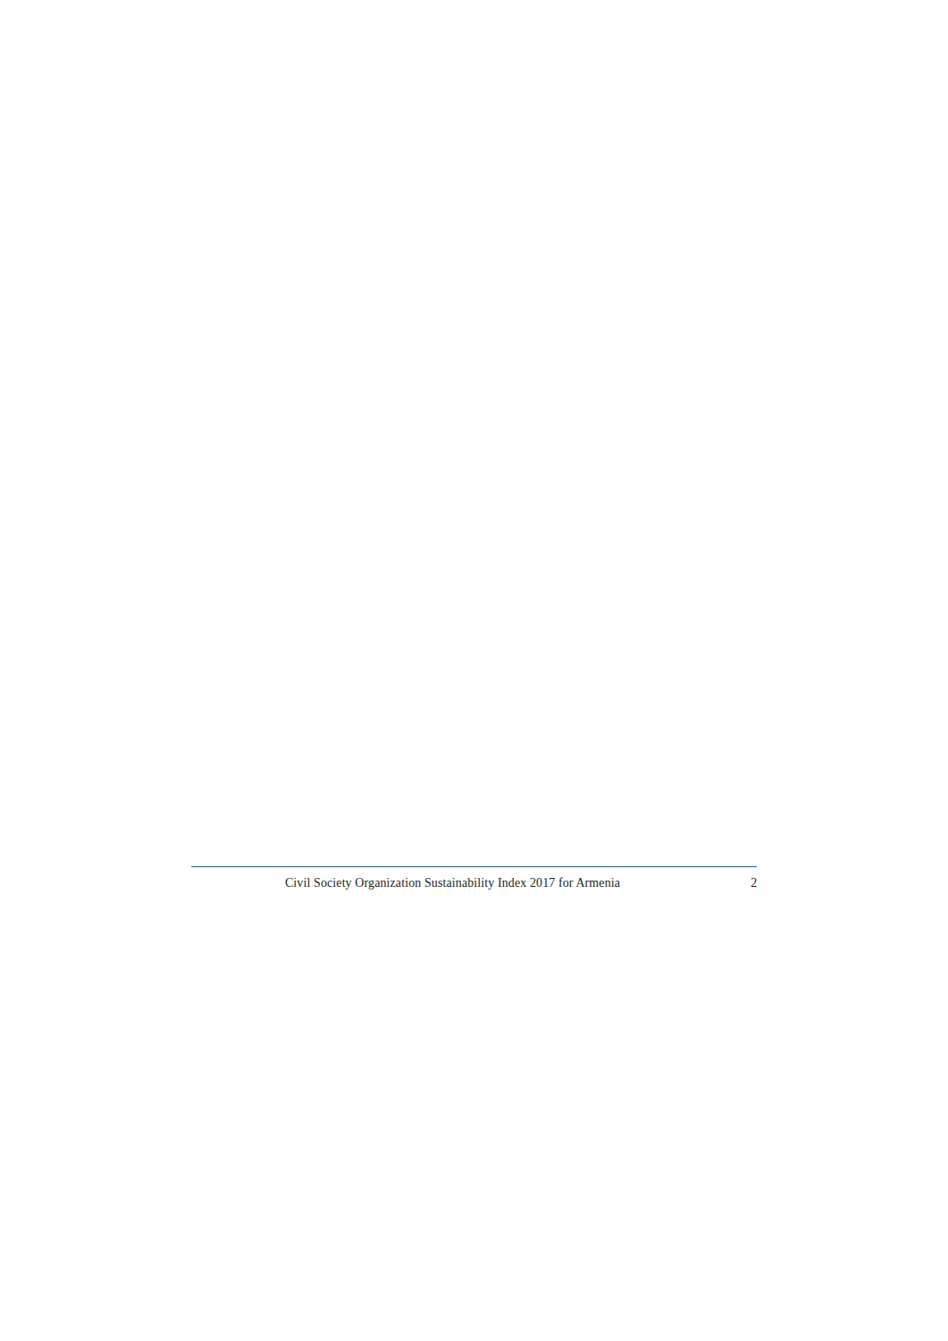Civil Society Organization Sustainability Index 2017 for Armenia
2